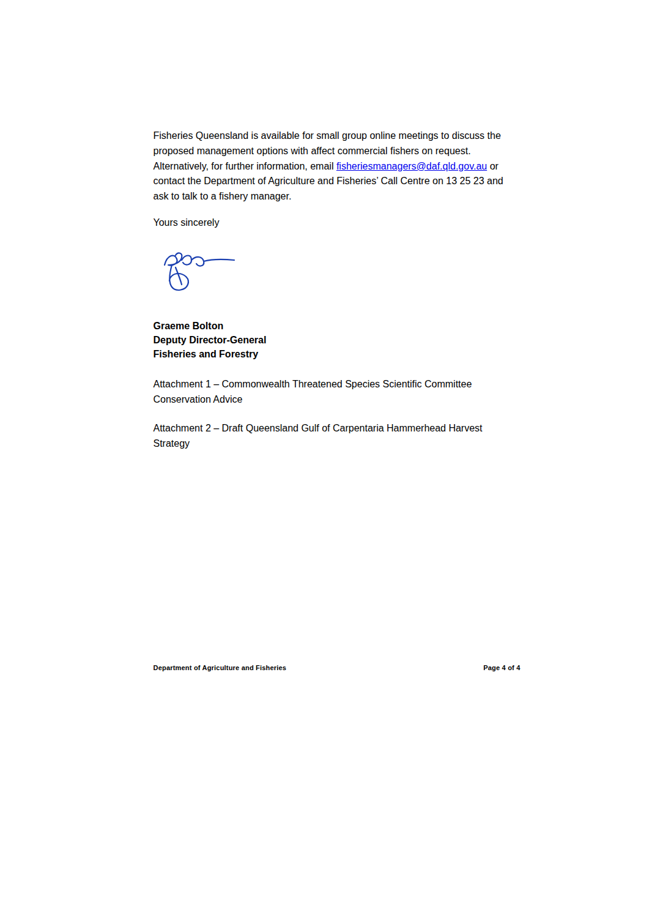Fisheries Queensland is available for small group online meetings to discuss the proposed management options with affect commercial fishers on request. Alternatively, for further information, email fisheriesmanagers@daf.qld.gov.au or contact the Department of Agriculture and Fisheries’ Call Centre on 13 25 23 and ask to talk to a fishery manager.
Yours sincerely
Graeme Bolton
Deputy Director-General
Fisheries and Forestry
Attachment 1 – Commonwealth Threatened Species Scientific Committee Conservation Advice
Attachment 2 – Draft Queensland Gulf of Carpentaria Hammerhead Harvest Strategy
Department of Agriculture and Fisheries Page 4 of 4